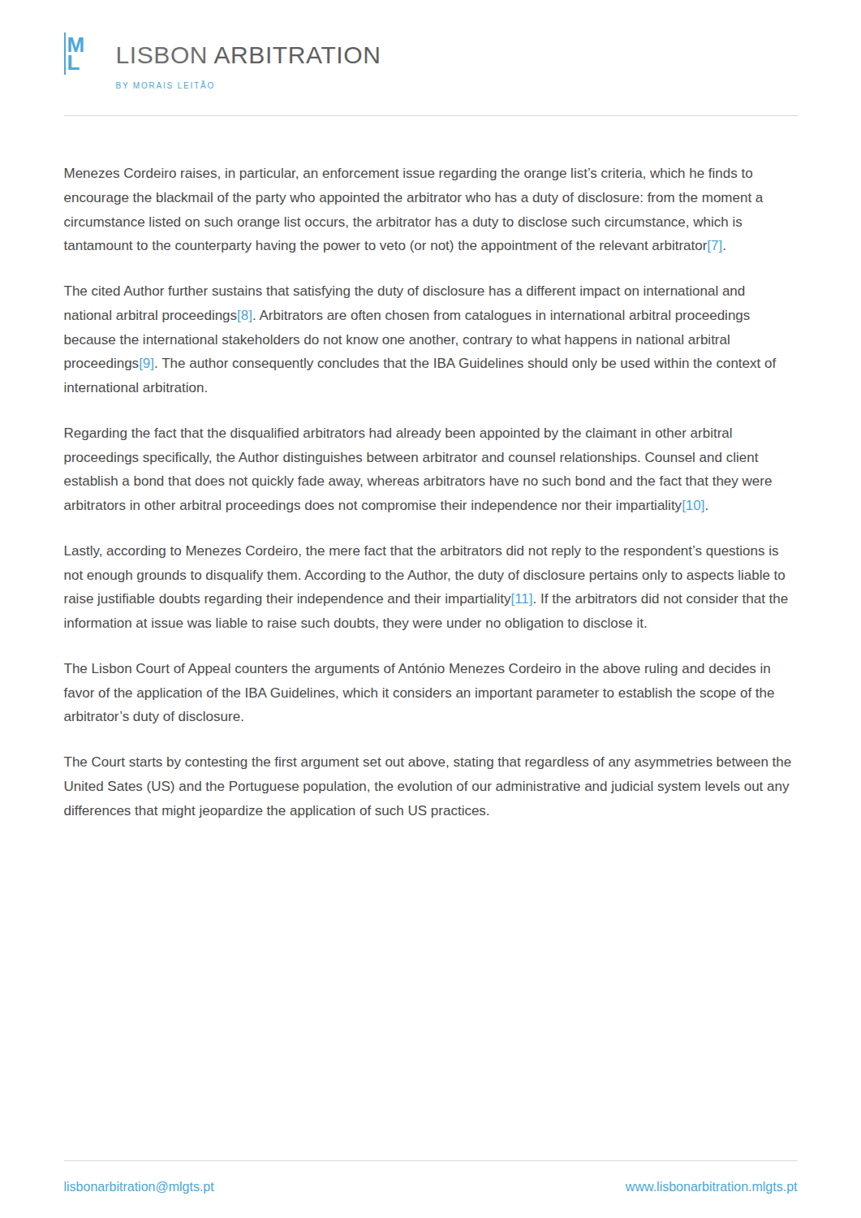M L
LISBON ARBITRATION
by Morais Leitão
Menezes Cordeiro raises, in particular, an enforcement issue regarding the orange list’s criteria, which he finds to encourage the blackmail of the party who appointed the arbitrator who has a duty of disclosure: from the moment a circumstance listed on such orange list occurs, the arbitrator has a duty to disclose such circumstance, which is tantamount to the counterparty having the power to veto (or not) the appointment of the relevant arbitrator[7].
The cited Author further sustains that satisfying the duty of disclosure has a different impact on international and national arbitral proceedings[8]. Arbitrators are often chosen from catalogues in international arbitral proceedings because the international stakeholders do not know one another, contrary to what happens in national arbitral proceedings[9]. The author consequently concludes that the IBA Guidelines should only be used within the context of international arbitration.
Regarding the fact that the disqualified arbitrators had already been appointed by the claimant in other arbitral proceedings specifically, the Author distinguishes between arbitrator and counsel relationships. Counsel and client establish a bond that does not quickly fade away, whereas arbitrators have no such bond and the fact that they were arbitrators in other arbitral proceedings does not compromise their independence nor their impartiality[10].
Lastly, according to Menezes Cordeiro, the mere fact that the arbitrators did not reply to the respondent’s questions is not enough grounds to disqualify them. According to the Author, the duty of disclosure pertains only to aspects liable to raise justifiable doubts regarding their independence and their impartiality[11]. If the arbitrators did not consider that the information at issue was liable to raise such doubts, they were under no obligation to disclose it.
The Lisbon Court of Appeal counters the arguments of António Menezes Cordeiro in the above ruling and decides in favor of the application of the IBA Guidelines, which it considers an important parameter to establish the scope of the arbitrator’s duty of disclosure.
The Court starts by contesting the first argument set out above, stating that regardless of any asymmetries between the United Sates (US) and the Portuguese population, the evolution of our administrative and judicial system levels out any differences that might jeopardize the application of such US practices.
lisbonarbitration@mlgts.pt www.lisbonarbitration.mlgts.pt